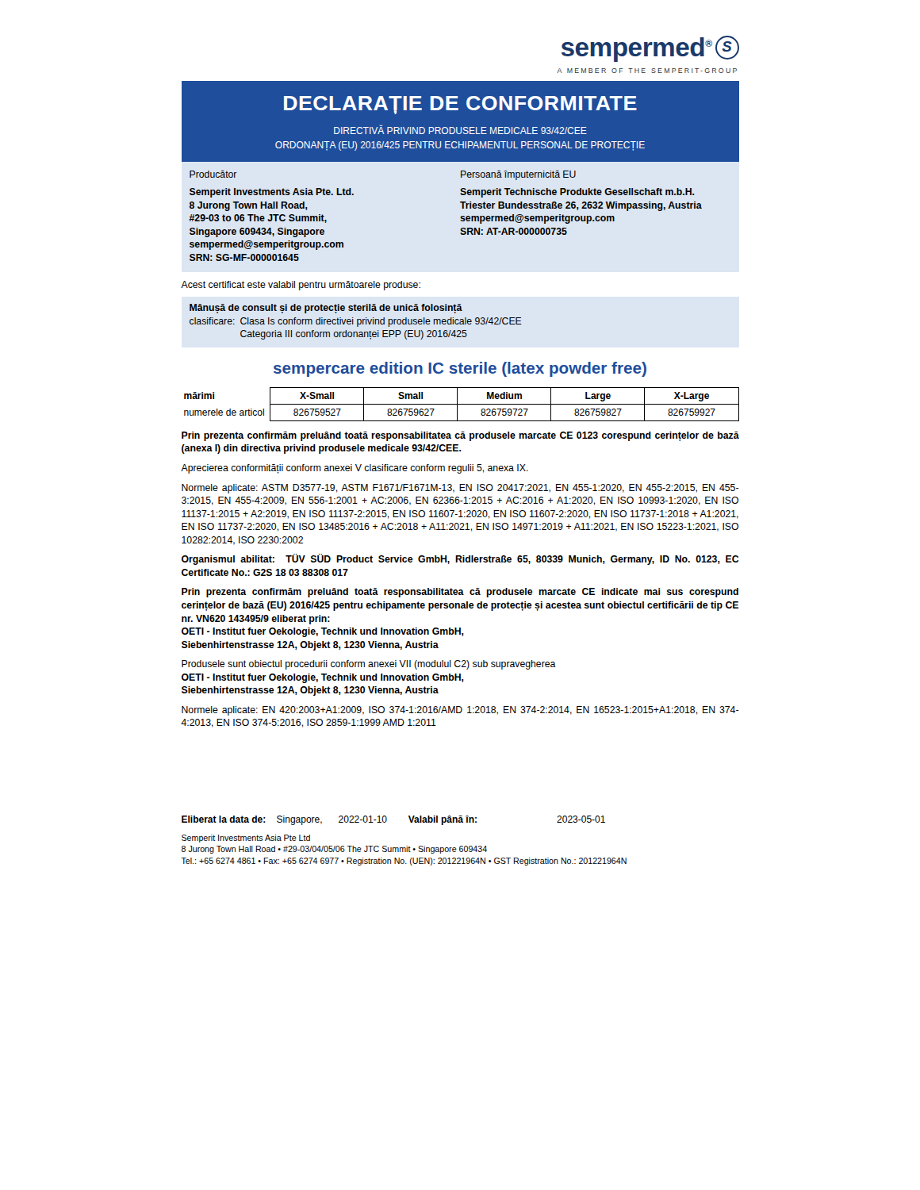sempermed®S
A MEMBER OF THE SEMPERIT-GROUP
DECLARAȚIE DE CONFORMITATE
DIRECTIVĂ PRIVIND PRODUSELE MEDICALE 93/42/CEE
ORDONANȚA (EU) 2016/425 PENTRU ECHIPAMENTUL PERSONAL DE PROTECȚIE
| Producător | Persoană împuternicită EU |
| Semperit Investments Asia Pte. Ltd. 8 Jurong Town Hall Road, #29-03 to 06 The JTC Summit, Singapore 609434, Singapore sempermed@semperitgroup.com SRN: SG-MF-000001645 | Semperit Technische Produkte Gesellschaft m.b.H. Triester Bundesstraße 26, 2632 Wimpassing, Austria sempermed@semperitgroup.com SRN: AT-AR-000000735 |
Acest certificat este valabil pentru următoarele produse:
Mânușă de consult și de protecție sterilă de unică folosință
| clasificare: | Clasa Is conform directivei privind produsele medicale 93/42/CEE |
| | Categoria III conform ordonanței EPP (EU) 2016/425 |
sempercare edition IC sterile (latex powder free)
| mărimi | X-Small | Small | Medium | Large | X-Large |
| --- | --- | --- | --- | --- | --- |
| numerele de articol | 826759527 | 826759627 | 826759727 | 826759827 | 826759927 |
Prin prezenta confirmăm preluând toată responsabilitatea că produsele marcate CE 0123 corespund cerințelor de bază (anexa I) din directiva privind produsele medicale 93/42/CEE.
Aprecierea conformității conform anexei V clasificare conform regulii 5, anexa IX.
Normele aplicate: ASTM D3577-19, ASTM F1671/F1671M-13, EN ISO 20417:2021, EN 455-1:2020, EN 455-2:2015, EN 455-3:2015, EN 455-4:2009, EN 556-1:2001 + AC:2006, EN 62366-1:2015 + AC:2016 + A1:2020, EN ISO 10993-1:2020, EN ISO 11137-1:2015 + A2:2019, EN ISO 11137-2:2015, EN ISO 11607-1:2020, EN ISO 11607-2:2020, EN ISO 11737-1:2018 + A1:2021, EN ISO 11737-2:2020, EN ISO 13485:2016 + AC:2018 + A11:2021, EN ISO 14971:2019 + A11:2021, EN ISO 15223-1:2021, ISO 10282:2014, ISO 2230:2002
Organismul abilitat: TÜV SÜD Product Service GmbH, Ridlerstraße 65, 80339 Munich, Germany, ID No. 0123, EC Certificate No.: G2S 18 03 88308 017
Prin prezenta confirmăm preluând toată responsabilitatea că produsele marcate CE indicate mai sus corespund cerințelor de bază (EU) 2016/425 pentru echipamente personale de protecție și acestea sunt obiectul certificării de tip CE nr. VN620 143495/9 eliberat prin:
OETI - Institut fuer Oekologie, Technik und Innovation GmbH,
Siebenhirtenstrasse 12A, Objekt 8, 1230 Vienna, Austria
Produsele sunt obiectul procedurii conform anexei VII (modulul C2) sub supravegherea
OETI - Institut fuer Oekologie, Technik und Innovation GmbH,
Siebenhirtenstrasse 12A, Objekt 8, 1230 Vienna, Austria
Normele aplicate: EN 420:2003+A1:2009, ISO 374-1:2016/AMD 1:2018, EN 374-2:2014, EN 16523-1:2015+A1:2018, EN 374-4:2013, EN ISO 374-5:2016, ISO 2859-1:1999 AMD 1:2011
Eliberat la data de: Singapore, 2022-01-10 Valabil până în: 2023-05-01
Semperit Investments Asia Pte Ltd
8 Jurong Town Hall Road • #29-03/04/05/06 The JTC Summit • Singapore 609434
Tel.: +65 6274 4861 • Fax: +65 6274 6977 • Registration No. (UEN): 201221964N • GST Registration No.: 201221964N